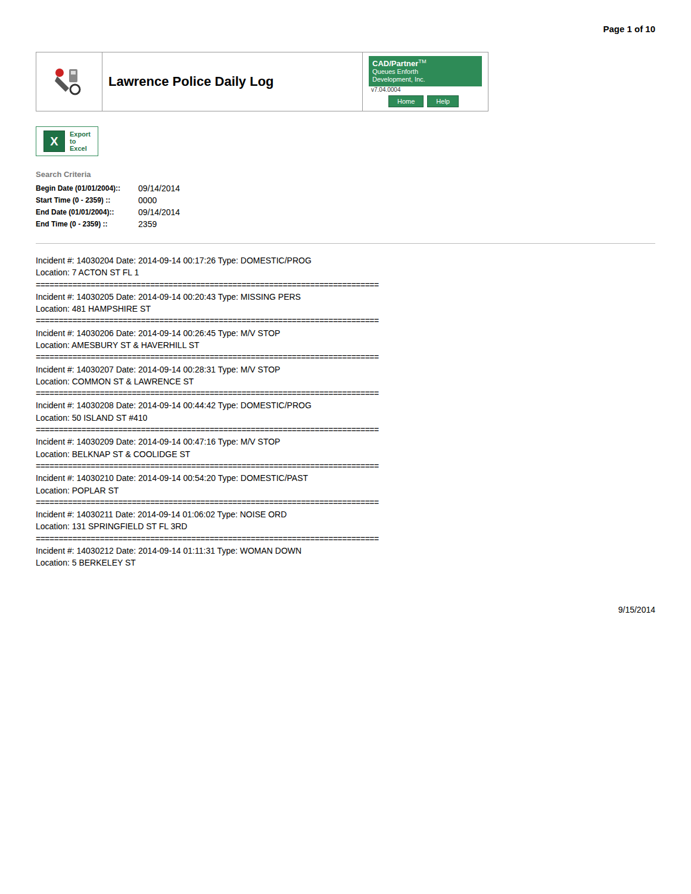Page 1 of 10
| | Lawrence Police Daily Log | CAD/Partner TM Queues Enforth Development, Inc. v7.04.0004 Home Help |
| X | Export to Excel |
Search Criteria
| Begin Date (01/01/2004):: | 09/14/2014 |
| Start Time (0 - 2359) :: | 0000 |
| End Date (01/01/2004):: | 09/14/2014 |
| End Time (0 - 2359) :: | 2359 |
Incident #: 14030204 Date: 2014-09-14 00:17:26 Type: DOMESTIC/PROG
Location: 7 ACTON ST FL 1
=========================================================================== Incident #: 14030205 Date: 2014-09-14 00:20:43 Type: MISSING PERS
Location: 481 HAMPSHIRE ST
=========================================================================== Incident #: 14030206 Date: 2014-09-14 00:26:45 Type: M/V STOP
Location: AMESBURY ST & HAVERHILL ST
=========================================================================== Incident #: 14030207 Date: 2014-09-14 00:28:31 Type: M/V STOP
Location: COMMON ST & LAWRENCE ST
=========================================================================== Incident #: 14030208 Date: 2014-09-14 00:44:42 Type: DOMESTIC/PROG
Location: 50 ISLAND ST #410
=========================================================================== Incident #: 14030209 Date: 2014-09-14 00:47:16 Type: M/V STOP
Location: BELKNAP ST & COOLIDGE ST
=========================================================================== Incident #: 14030210 Date: 2014-09-14 00:54:20 Type: DOMESTIC/PAST
Location: POPLAR ST
=========================================================================== Incident #: 14030211 Date: 2014-09-14 01:06:02 Type: NOISE ORD
Location: 131 SPRINGFIELD ST FL 3RD
=========================================================================== Incident #: 14030212 Date: 2014-09-14 01:11:31 Type: WOMAN DOWN
Location: 5 BERKELEY ST
9/15/2014